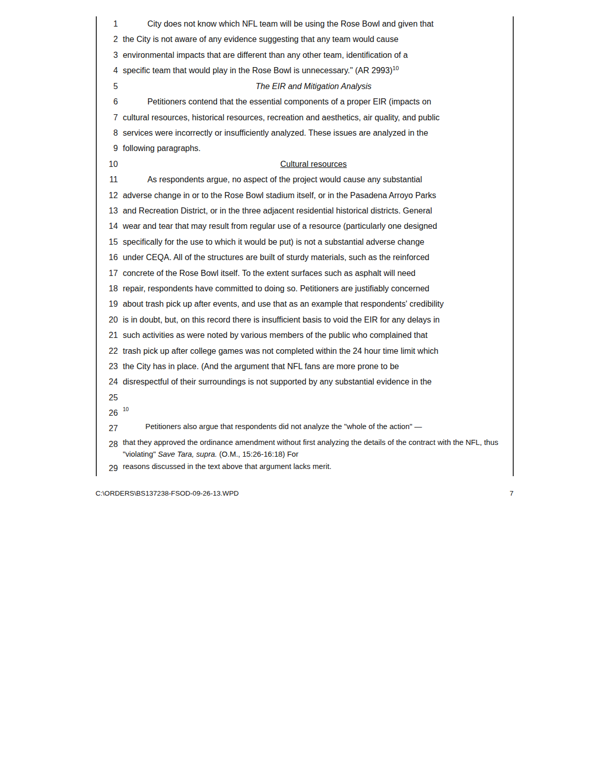City does not know which NFL team will be using the Rose Bowl and given that
the City is not aware of any evidence suggesting that any team would cause
environmental impacts that are different than any other team, identification of a
specific team that would play in the Rose Bowl is unnecessary." (AR 2993)10
The EIR and Mitigation Analysis
Petitioners contend that the essential components of a proper EIR (impacts on
cultural resources, historical resources, recreation and aesthetics, air quality, and public
services were incorrectly or insufficiently analyzed. These issues are analyzed in the
following paragraphs.
Cultural resources
As respondents argue, no aspect of the project would cause any substantial
adverse change in or to the Rose Bowl stadium itself, or in the Pasadena Arroyo Parks
and Recreation District, or in the three adjacent residential historical districts. General
wear and tear that may result from regular use of a resource (particularly one designed
specifically for the use to which it would be put) is not a substantial adverse change
under CEQA. All of the structures are built of sturdy materials, such as the reinforced
concrete of the Rose Bowl itself. To the extent surfaces such as asphalt will need
repair, respondents have committed to doing so. Petitioners are justifiably concerned
about trash pick up after events, and use that as an example that respondents' credibility
is in doubt, but, on this record there is insufficient basis to void the EIR for any delays in
such activities as were noted by various members of the public who complained that
trash pick up after college games was not completed within the 24 hour time limit which
the City has in place. (And the argument that NFL fans are more prone to be
disrespectful of their surroundings is not supported by any substantial evidence in the
10
Petitioners also argue that respondents did not analyze the "whole of the action" —
that they approved the ordinance amendment without first analyzing the details of the contract with the NFL, thus "violating" Save Tara, supra. (O.M., 15:26-16:18) For
reasons discussed in the text above that argument lacks merit.
C:\ORDERS\BS137238-FSOD-09-26-13.WPD 7